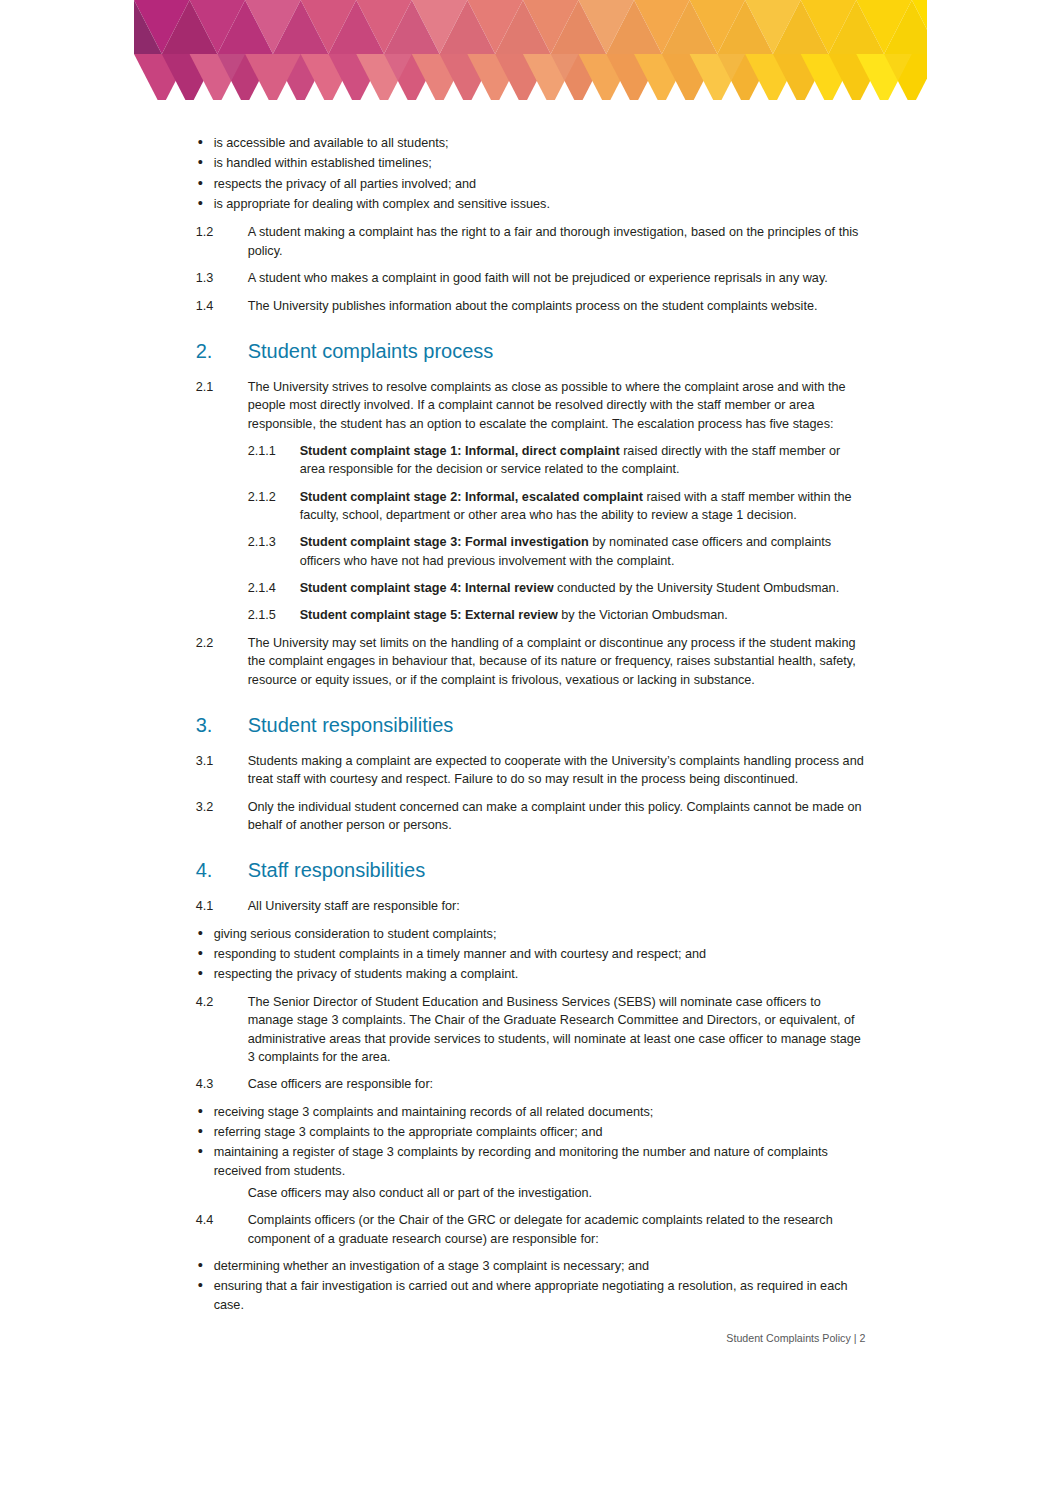is accessible and available to all students;
is handled within established timelines;
respects the privacy of all parties involved; and
is appropriate for dealing with complex and sensitive issues.
1.2
A student making a complaint has the right to a fair and thorough investigation, based on the principles of this policy.
1.3
A student who makes a complaint in good faith will not be prejudiced or experience reprisals in any way.
1.4
The University publishes information about the complaints process on the student complaints website.
2. Student complaints process
2.1
The University strives to resolve complaints as close as possible to where the complaint arose and with the people most directly involved. If a complaint cannot be resolved directly with the staff member or area responsible, the student has an option to escalate the complaint. The escalation process has five stages:
2.1.1
Student complaint stage 1: Informal, direct complaint raised directly with the staff member or area responsible for the decision or service related to the complaint.
2.1.2
Student complaint stage 2: Informal, escalated complaint raised with a staff member within the faculty, school, department or other area who has the ability to review a stage 1 decision.
2.1.3
Student complaint stage 3: Formal investigation by nominated case officers and complaints officers who have not had previous involvement with the complaint.
2.1.4
Student complaint stage 4: Internal review conducted by the University Student Ombudsman.
2.1.5
Student complaint stage 5: External review by the Victorian Ombudsman.
2.2
The University may set limits on the handling of a complaint or discontinue any process if the student making the complaint engages in behaviour that, because of its nature or frequency, raises substantial health, safety, resource or equity issues, or if the complaint is frivolous, vexatious or lacking in substance.
3. Student responsibilities
3.1
Students making a complaint are expected to cooperate with the University’s complaints handling process and treat staff with courtesy and respect. Failure to do so may result in the process being discontinued.
3.2
Only the individual student concerned can make a complaint under this policy. Complaints cannot be made on behalf of another person or persons.
4. Staff responsibilities
4.1
All University staff are responsible for:
giving serious consideration to student complaints;
responding to student complaints in a timely manner and with courtesy and respect; and
respecting the privacy of students making a complaint.
4.2
The Senior Director of Student Education and Business Services (SEBS) will nominate case officers to manage stage 3 complaints. The Chair of the Graduate Research Committee and Directors, or equivalent, of administrative areas that provide services to students, will nominate at least one case officer to manage stage 3 complaints for the area.
4.3
Case officers are responsible for:
receiving stage 3 complaints and maintaining records of all related documents;
referring stage 3 complaints to the appropriate complaints officer; and
maintaining a register of stage 3 complaints by recording and monitoring the number and nature of complaints received from students.
Case officers may also conduct all or part of the investigation.
4.4
Complaints officers (or the Chair of the GRC or delegate for academic complaints related to the research component of a graduate research course) are responsible for:
determining whether an investigation of a stage 3 complaint is necessary; and
ensuring that a fair investigation is carried out and where appropriate negotiating a resolution, as required in each case.
Student Complaints Policy | 2